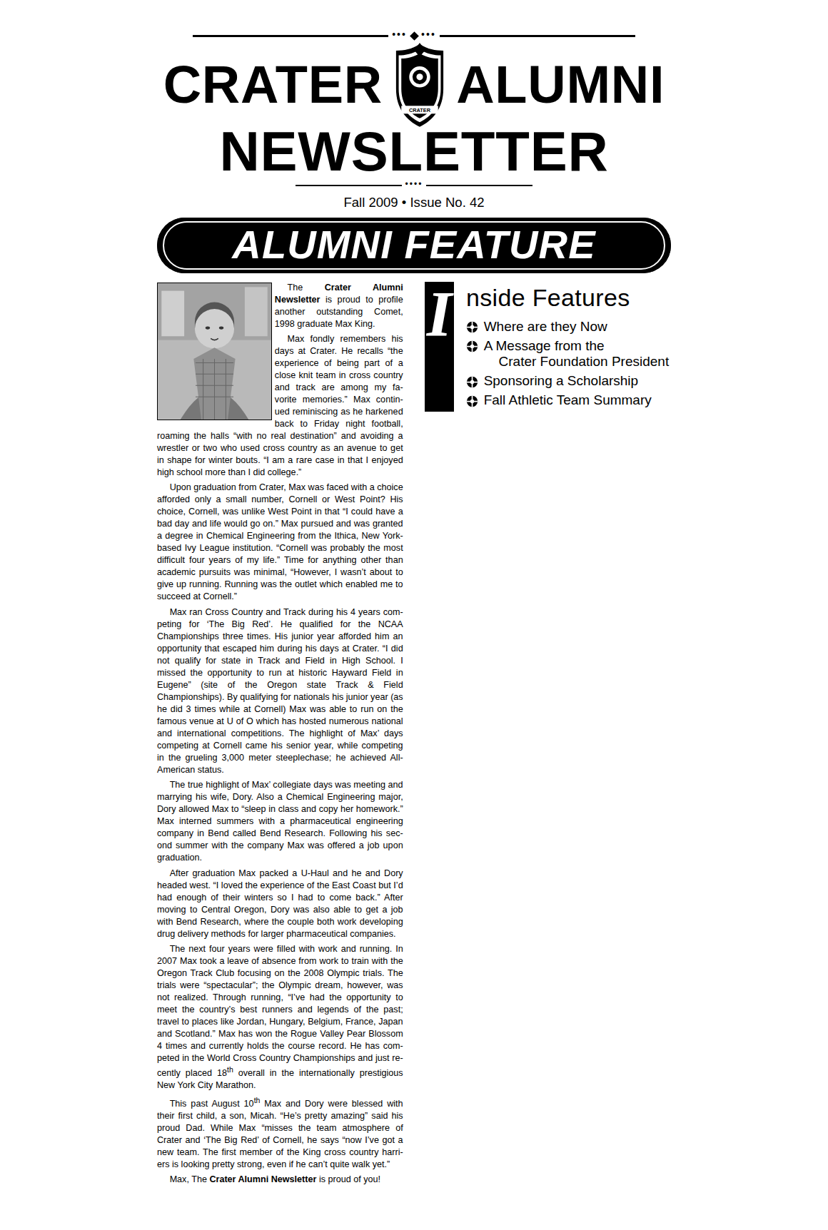••• •••
CRATER CRATER ALUMNI
NEWSLETTER
••••
Fall 2009 • Issue No. 42
ALUMNI FEATURE
The Crater Alumni Newsletter is proud to profile another outstanding Comet, 1998 graduate Max King.
Max fondly remembers his days at Crater. He recalls “the experience of being part of a close knit team in cross country and track are among my favorite memories.” Max continued reminiscing as he harkened back to Friday night football, roaming the halls “with no real destination” and avoiding a wrestler or two who used cross country as an avenue to get in shape for winter bouts. “I am a rare case in that I enjoyed high school more than I did college.”
Upon graduation from Crater, Max was faced with a choice afforded only a small number, Cornell or West Point? His choice, Cornell, was unlike West Point in that “I could have a bad day and life would go on.” Max pursued and was granted a degree in Chemical Engineering from the Ithica, New York-based Ivy League institution. “Cornell was probably the most difficult four years of my life.” Time for anything other than academic pursuits was minimal, “However, I wasn’t about to give up running. Running was the outlet which enabled me to succeed at Cornell.”
Max ran Cross Country and Track during his 4 years competing for ‘The Big Red’. He qualified for the NCAA Championships three times. His junior year afforded him an opportunity that escaped him during his days at Crater. “I did not qualify for state in Track and Field in High School. I missed the opportunity to run at historic Hayward Field in Eugene” (site of the Oregon state Track & Field Championships). By qualifying for nationals his junior year (as he did 3 times while at Cornell) Max was able to run on the famous venue at U of O which has hosted numerous national and international competitions. The highlight of Max’ days competing at Cornell came his senior year, while competing in the grueling 3,000 meter steeplechase; he achieved All-American status.
The true highlight of Max’ collegiate days was meeting and marrying his wife, Dory. Also a Chemical Engineering major, Dory allowed Max to “sleep in class and copy her homework.” Max interned summers with a pharmaceutical engineering company in Bend called Bend Research. Following his second summer with the company Max was offered a job upon graduation.
After graduation Max packed a U-Haul and he and Dory headed west. “I loved the experience of the East Coast but I’d had enough of their winters so I had to come back.” After moving to Central Oregon, Dory was also able to get a job with Bend Research, where the couple both work developing drug delivery methods for larger pharmaceutical companies.
The next four years were filled with work and running. In 2007 Max took a leave of absence from work to train with the Oregon Track Club focusing on the 2008 Olympic trials. The trials were “spectacular”; the Olympic dream, however, was not realized. Through running, “I’ve had the opportunity to meet the country’s best runners and legends of the past; travel to places like Jordan, Hungary, Belgium, France, Japan and Scotland.” Max has won the Rogue Valley Pear Blossom 4 times and currently holds the course record. He has competed in the World Cross Country Championships and just recently placed 18th overall in the internationally prestigious New York City Marathon.
This past August 10th Max and Dory were blessed with their first child, a son, Micah. “He’s pretty amazing” said his proud Dad. While Max “misses the team atmosphere of Crater and ‘The Big Red’ of Cornell, he says “now I’ve got a new team. The first member of the King cross country harriers is looking pretty strong, even if he can’t quite walk yet.”
Max, The Crater Alumni Newsletter is proud of you!
I
nside Features
Where are they Now
A Message from theCrater Foundation President
Sponsoring a Scholarship
Fall Athletic Team Summary